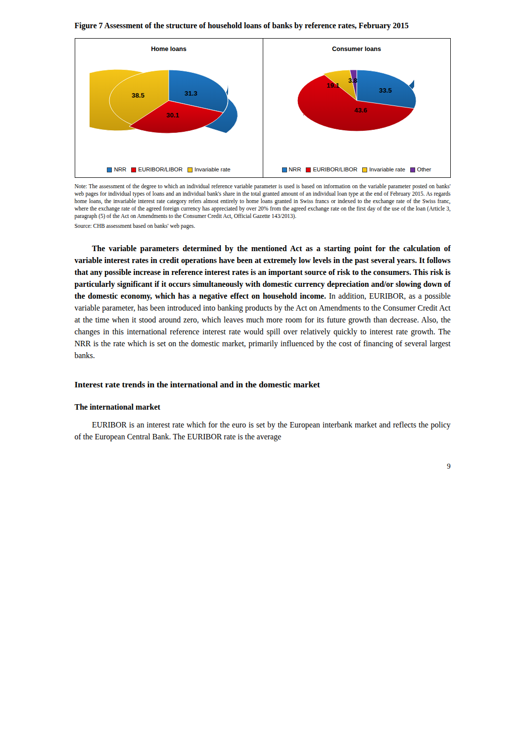Figure 7 Assessment of the structure of household loans of banks by reference rates, February 2015
Home loans
31.3 30.1 38.5
NRR EURIBOR/LIBOR Invariable rate
Consumer loans
33.5 43.6 19.1 3.8
NRR EURIBOR/LIBOR Invariable rate Other
Note: The assessment of the degree to which an individual reference variable parameter is used is based on information on the variable parameter posted on banks' web pages for individual types of loans and an individual bank's share in the total granted amount of an individual loan type at the end of February 2015. As regards home loans, the invariable interest rate category refers almost entirely to home loans granted in Swiss francs or indexed to the exchange rate of the Swiss franc, where the exchange rate of the agreed foreign currency has appreciated by over 20% from the agreed exchange rate on the first day of the use of the loan (Article 3, paragraph (5) of the Act on Amendments to the Consumer Credit Act, Official Gazette 143/2013).
Source: CHB assessment based on banks' web pages.
The variable parameters determined by the mentioned Act as a starting point for the calculation of variable interest rates in credit operations have been at extremely low levels in the past several years. It follows that any possible increase in reference interest rates is an important source of risk to the consumers. This risk is particularly significant if it occurs simultaneously with domestic currency depreciation and/or slowing down of the domestic economy, which has a negative effect on household income. In addition, EURIBOR, as a possible variable parameter, has been introduced into banking products by the Act on Amendments to the Consumer Credit Act at the time when it stood around zero, which leaves much more room for its future growth than decrease. Also, the changes in this international reference interest rate would spill over relatively quickly to interest rate growth. The NRR is the rate which is set on the domestic market, primarily influenced by the cost of financing of several largest banks.
Interest rate trends in the international and in the domestic market
The international market
EURIBOR is an interest rate which for the euro is set by the European interbank market and reflects the policy of the European Central Bank. The EURIBOR rate is the average
9